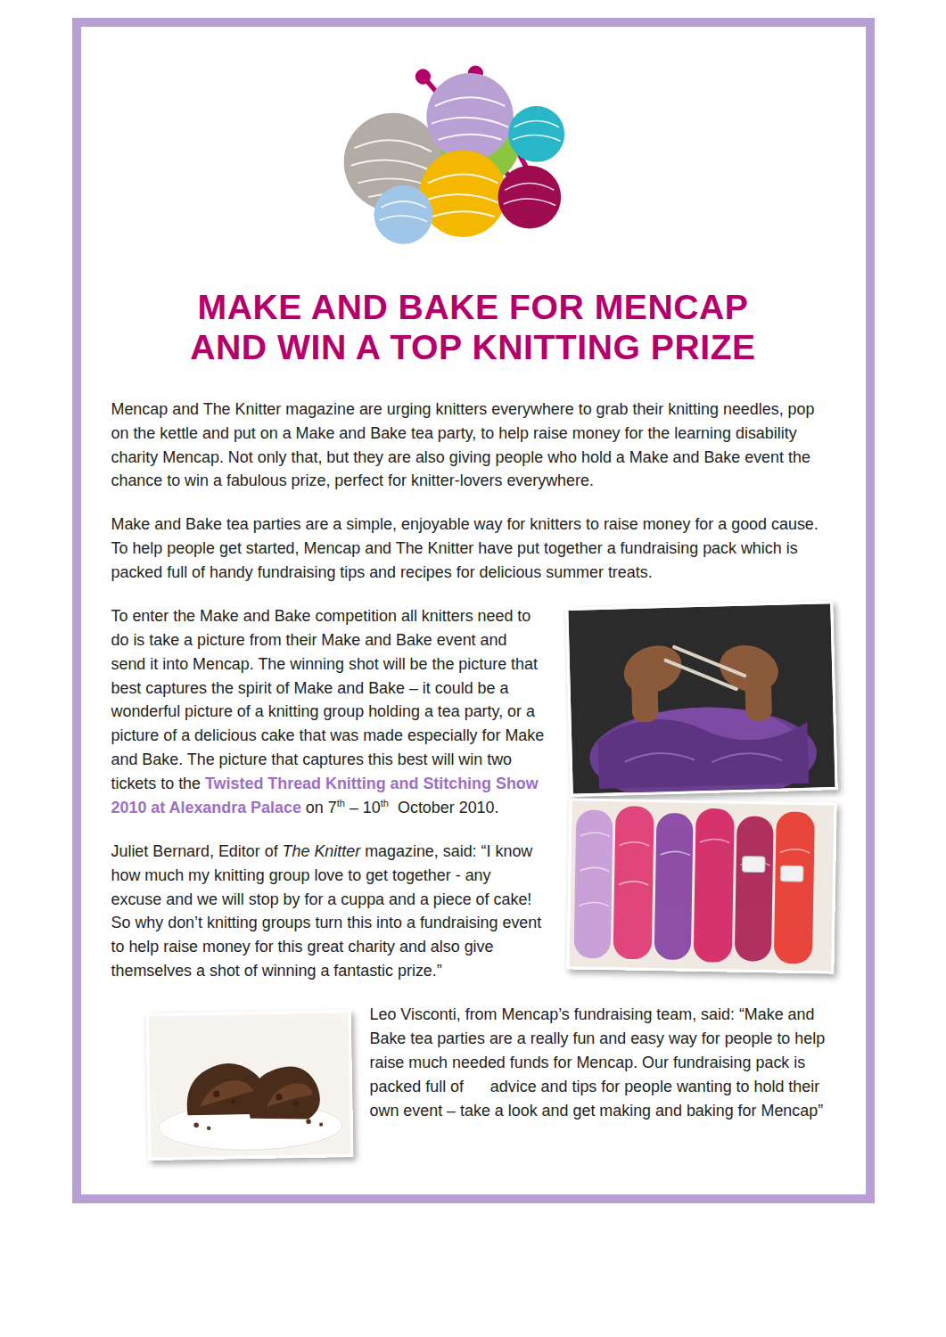Make and Bake for Mencap
and Win a Top Knitting Prize
Mencap and The Knitter magazine are urging knitters everywhere to grab their knitting needles, pop on the kettle and put on a Make and Bake tea party, to help raise money for the learning disability charity Mencap. Not only that, but they are also giving people who hold a Make and Bake event the chance to win a fabulous prize, perfect for knitter-lovers everywhere.
Make and Bake tea parties are a simple, enjoyable way for knitters to raise money for a good cause. To help people get started, Mencap and The Knitter have put together a fundraising pack which is packed full of handy fundraising tips and recipes for delicious summer treats.
To enter the Make and Bake competition all knitters need to do is take a picture from their Make and Bake event and send it into Mencap. The winning shot will be the picture that best captures the spirit of Make and Bake – it could be a wonderful picture of a knitting group holding a tea party, or a picture of a delicious cake that was made especially for Make and Bake. The picture that captures this best will win two tickets to the Twisted Thread Knitting and Stitching Show 2010 at Alexandra Palace on 7th – 10th October 2010.
Juliet Bernard, Editor of The Knitter magazine, said: “I know how much my knitting group love to get together - any excuse and we will stop by for a cuppa and a piece of cake! So why don’t knitting groups turn this into a fundraising event to help raise money for this great charity and also give themselves a shot of winning a fantastic prize.”
Leo Visconti, from Mencap’s fundraising team, said: “Make and Bake tea parties are a really fun and easy way for people to help raise much needed funds for Mencap. Our fundraising pack is packed full of advice and tips for people wanting to hold their own event – take a look and get making and baking for Mencap”